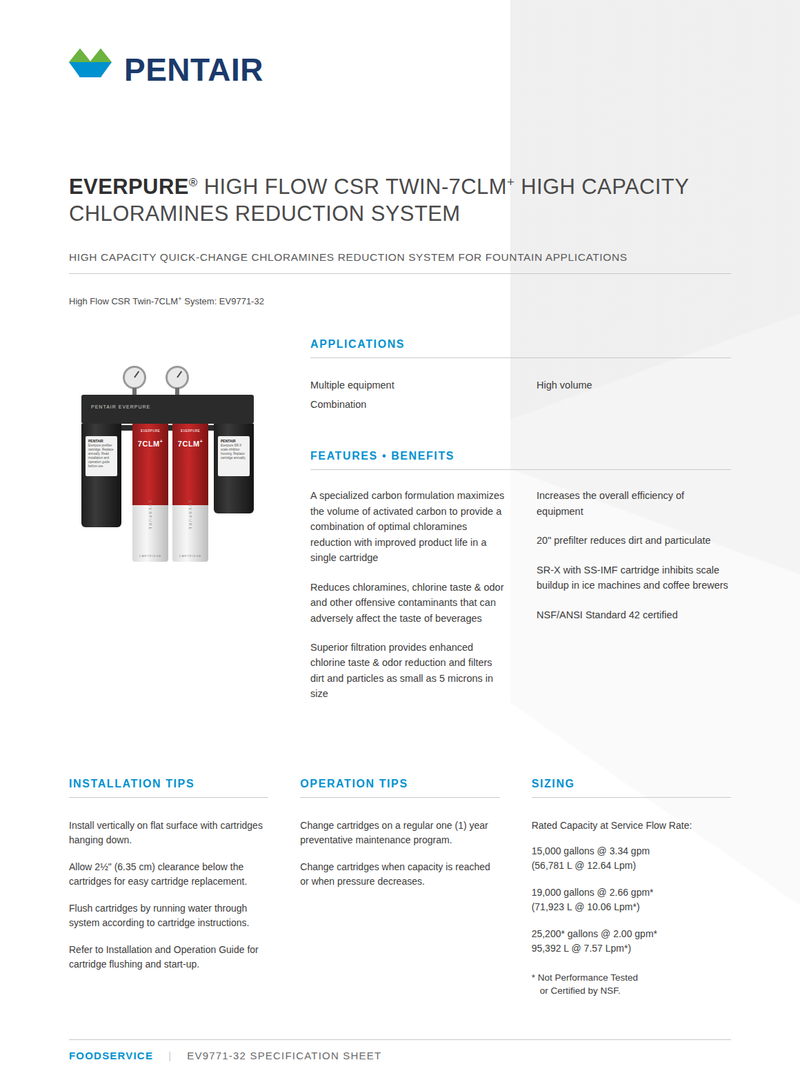PENTAIR
EVERPURE® HIGH FLOW CSR TWIN-7CLM+ HIGH CAPACITY CHLORAMINES REDUCTION SYSTEM
High capacity quick-change chloramines reduction system for fountain applications
High Flow CSR Twin-7CLM+ System: EV9771-32
PENTAIREverpure prefilter cartridge. Replace annually. Read installation and operation guide before use.
EVERPURE
7CLM+
EVERPURE
CARTRIDGE
EVERPURE
7CLM+
EVERPURE
CARTRIDGE
PENTAIREverpure SR-X scale inhibitor housing. Replace cartridge annually.
Applications
Multiple equipment
Combination
High volume
Features • Benefits
A specialized carbon formulation maximizes the volume of activated carbon to provide a combination of optimal chloramines reduction with improved product life in a single cartridge
Reduces chloramines, chlorine taste & odor and other offensive contaminants that can adversely affect the taste of beverages
Superior filtration provides enhanced chlorine taste & odor reduction and filters dirt and particles as small as 5 microns in size
Increases the overall efficiency of equipment
20" prefilter reduces dirt and particulate
SR-X with SS-IMF cartridge inhibits scale buildup in ice machines and coffee brewers
NSF/ANSI Standard 42 certified
Installation Tips
Install vertically on flat surface with cartridges hanging down.
Allow 2½" (6.35 cm) clearance below the cartridges for easy cartridge replacement.
Flush cartridges by running water through system according to cartridge instructions.
Refer to Installation and Operation Guide for cartridge flushing and start-up.
Operation Tips
Change cartridges on a regular one (1) year preventative maintenance program.
Change cartridges when capacity is reached or when pressure decreases.
Sizing
Rated Capacity at Service Flow Rate:
15,000 gallons @ 3.34 gpm
(56,781 L @ 12.64 Lpm)
19,000 gallons @ 2.66 gpm*
(71,923 L @ 10.06 Lpm*)
25,200* gallons @ 2.00 gpm*
95,392 L @ 7.57 Lpm*)
* Not Performance Testedor Certified by NSF.
Foodservice | EV9771-32 Specification Sheet